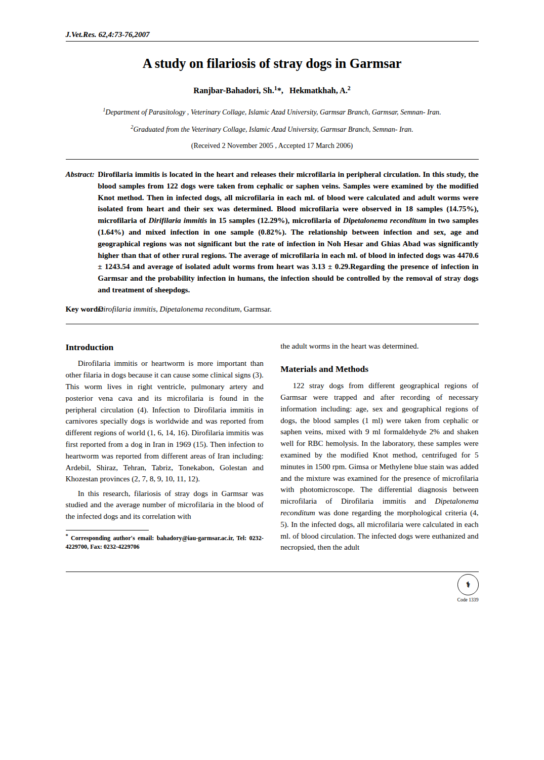J.Vet.Res. 62,4:73-76,2007
A study on filariosis of stray dogs in Garmsar
Ranjbar-Bahadori, Sh.1*, Hekmatkhah, A.2
1Department of Parasitology , Veterinary Collage, Islamic Azad University, Garmsar Branch, Garmsar, Semnan- Iran.
2Graduated from the Veterinary Collage, Islamic Azad University, Garmsar Branch, Semnan- Iran.
(Received 2 November 2005 , Accepted 17 March 2006)
Abstract: Dirofilaria immitis is located in the heart and releases their microfilaria in peripheral circulation. In this study, the blood samples from 122 dogs were taken from cephalic or saphen veins. Samples were examined by the modified Knot method. Then in infected dogs, all microfilaria in each ml. of blood were calculated and adult worms were isolated from heart and their sex was determined. Blood microfilaria were observed in 18 samples (14.75%), microfilaria of Dirifilaria immitis in 15 samples (12.29%), microfilaria of Dipetalonema reconditum in two samples (1.64%) and mixed infection in one sample (0.82%). The relationship between infection and sex, age and geographical regions was not significant but the rate of infection in Noh Hesar and Ghias Abad was significantly higher than that of other rural regions. The average of microfilaria in each ml. of blood in infected dogs was 4470.6 ± 1243.54 and average of isolated adult worms from heart was 3.13 ± 0.29.Regarding the presence of infection in Garmsar and the probability infection in humans, the infection should be controlled by the removal of stray dogs and treatment of sheepdogs.
Key words: Dirofilaria immitis, Dipetalonema reconditum, Garmsar.
Introduction
Dirofilaria immitis or heartworm is more important than other filaria in dogs because it can cause some clinical signs (3). This worm lives in right ventricle, pulmonary artery and posterior vena cava and its microfilaria is found in the peripheral circulation (4). Infection to Dirofilaria immitis in carnivores specially dogs is worldwide and was reported from different regions of world (1, 6, 14, 16). Dirofilaria immitis was first reported from a dog in Iran in 1969 (15). Then infection to heartworm was reported from different areas of Iran including: Ardebil, Shiraz, Tehran, Tabriz, Tonekabon, Golestan and Khozestan provinces (2, 7, 8, 9, 10, 11, 12).
In this research, filariosis of stray dogs in Garmsar was studied and the average number of microfilaria in the blood of the infected dogs and its correlation with
* Corresponding author's email: bahadory@iau-garmsar.ac.ir, Tel: 0232- 4229700, Fax: 0232-4229706
the adult worms in the heart was determined.
Materials and Methods
122 stray dogs from different geographical regions of Garmsar were trapped and after recording of necessary information including: age, sex and geographical regions of dogs, the blood samples (1 ml) were taken from cephalic or saphen veins, mixed with 9 ml formaldehyde 2% and shaken well for RBC hemolysis. In the laboratory, these samples were examined by the modified Knot method, centrifuged for 5 minutes in 1500 rpm. Gimsa or Methylene blue stain was added and the mixture was examined for the presence of microfilaria with photomicroscope. The differential diagnosis between microfilaria of Dirofilaria immitis and Dipetalonema reconditum was done regarding the morphological criteria (4, 5). In the infected dogs, all microfilaria were calculated in each ml. of blood circulation. The infected dogs were euthanized and necropsied, then the adult
⚕
Code 1339